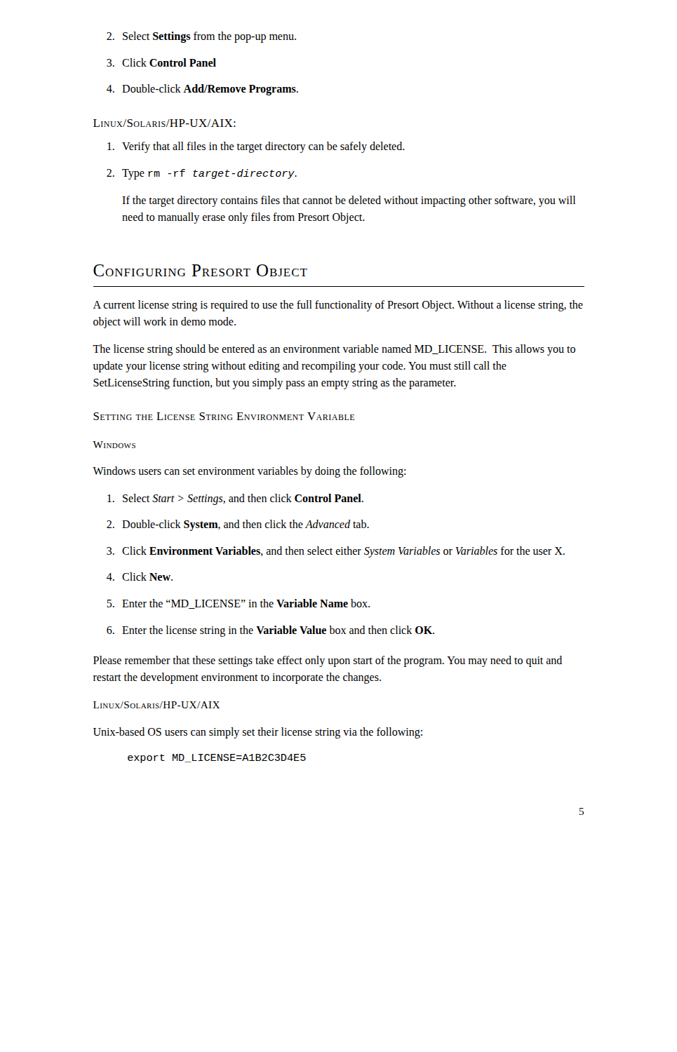Select Settings from the pop-up menu.
Click Control Panel
Double-click Add/Remove Programs.
Linux/Solaris/HP-UX/AIX:
Verify that all files in the target directory can be safely deleted.
Type rm -rf target-directory.
If the target directory contains files that cannot be deleted without impacting other software, you will need to manually erase only files from Presort Object.
Configuring Presort Object
A current license string is required to use the full functionality of Presort Object. Without a license string, the object will work in demo mode.
The license string should be entered as an environment variable named MD_LICENSE. This allows you to update your license string without editing and recompiling your code. You must still call the SetLicenseString function, but you simply pass an empty string as the parameter.
Setting the License String Environment Variable
Windows
Windows users can set environment variables by doing the following:
Select Start > Settings, and then click Control Panel.
Double-click System, and then click the Advanced tab.
Click Environment Variables, and then select either System Variables or Variables for the user X.
Click New.
Enter the “MD_LICENSE” in the Variable Name box.
Enter the license string in the Variable Value box and then click OK.
Please remember that these settings take effect only upon start of the program. You may need to quit and restart the development environment to incorporate the changes.
Linux/Solaris/HP-UX/AIX
Unix-based OS users can simply set their license string via the following:
export MD_LICENSE=A1B2C3D4E5
5